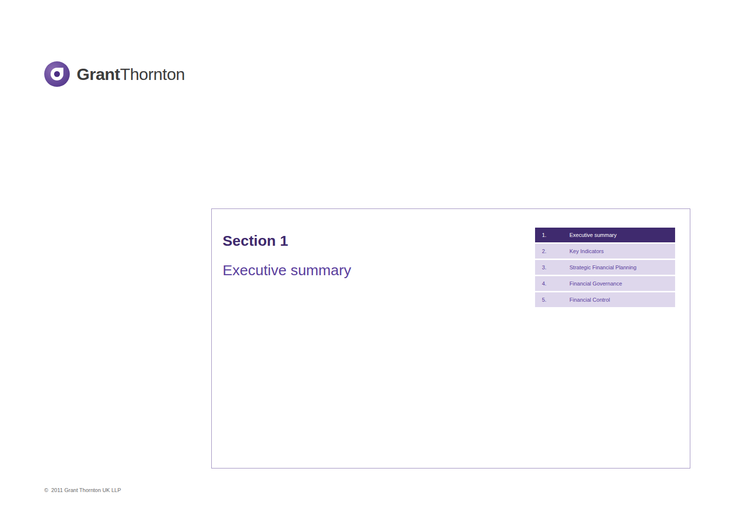GrantThornton
Section 1
Executive summary
| 1. | Executive summary |
| 2. | Key Indicators |
| 3. | Strategic Financial Planning |
| 4. | Financial Governance |
| 5. | Financial Control |
© 2011 Grant Thornton UK LLP